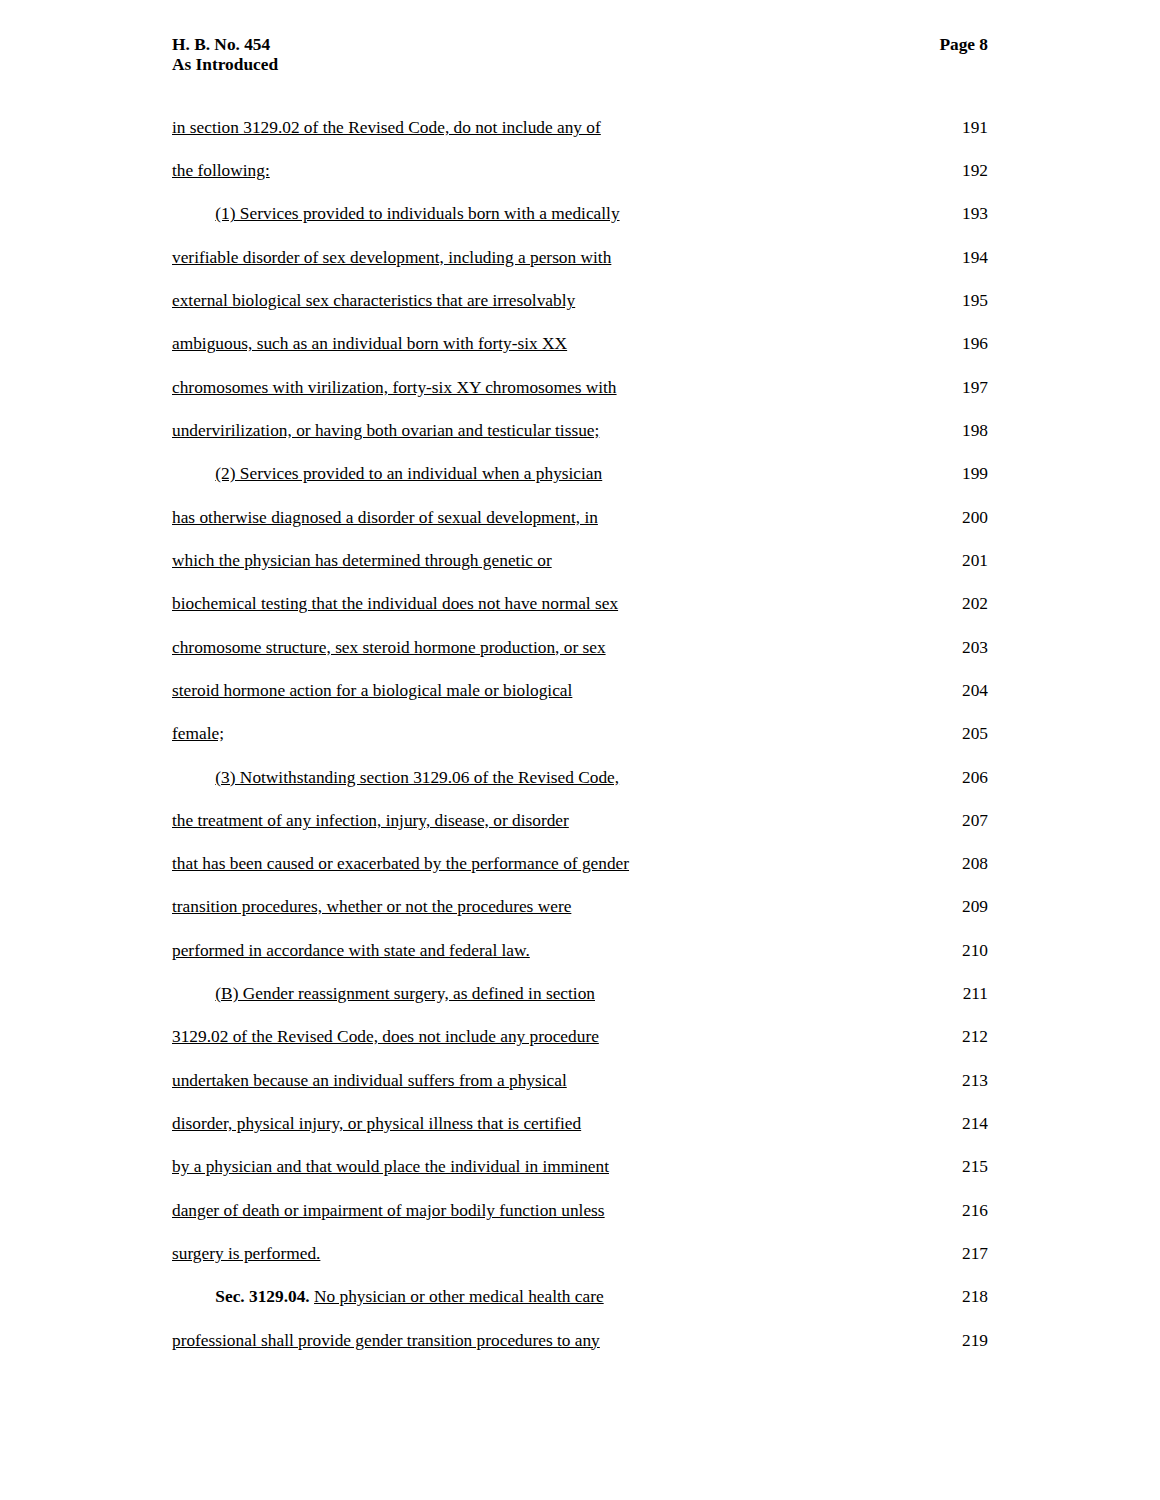H. B. No. 454 As Introduced
Page 8
in section 3129.02 of the Revised Code, do not include any of 191
the following: 192
(1) Services provided to individuals born with a medically 193
verifiable disorder of sex development, including a person with 194
external biological sex characteristics that are irresolvably 195
ambiguous, such as an individual born with forty-six XX 196
chromosomes with virilization, forty-six XY chromosomes with 197
undervirilization, or having both ovarian and testicular tissue; 198
(2) Services provided to an individual when a physician 199
has otherwise diagnosed a disorder of sexual development, in 200
which the physician has determined through genetic or 201
biochemical testing that the individual does not have normal sex 202
chromosome structure, sex steroid hormone production, or sex 203
steroid hormone action for a biological male or biological 204
female; 205
(3) Notwithstanding section 3129.06 of the Revised Code, 206
the treatment of any infection, injury, disease, or disorder 207
that has been caused or exacerbated by the performance of gender 208
transition procedures, whether or not the procedures were 209
performed in accordance with state and federal law. 210
(B) Gender reassignment surgery, as defined in section 211
3129.02 of the Revised Code, does not include any procedure 212
undertaken because an individual suffers from a physical 213
disorder, physical injury, or physical illness that is certified 214
by a physician and that would place the individual in imminent 215
danger of death or impairment of major bodily function unless 216
surgery is performed. 217
Sec. 3129.04. No physician or other medical health care 218
professional shall provide gender transition procedures to any 219